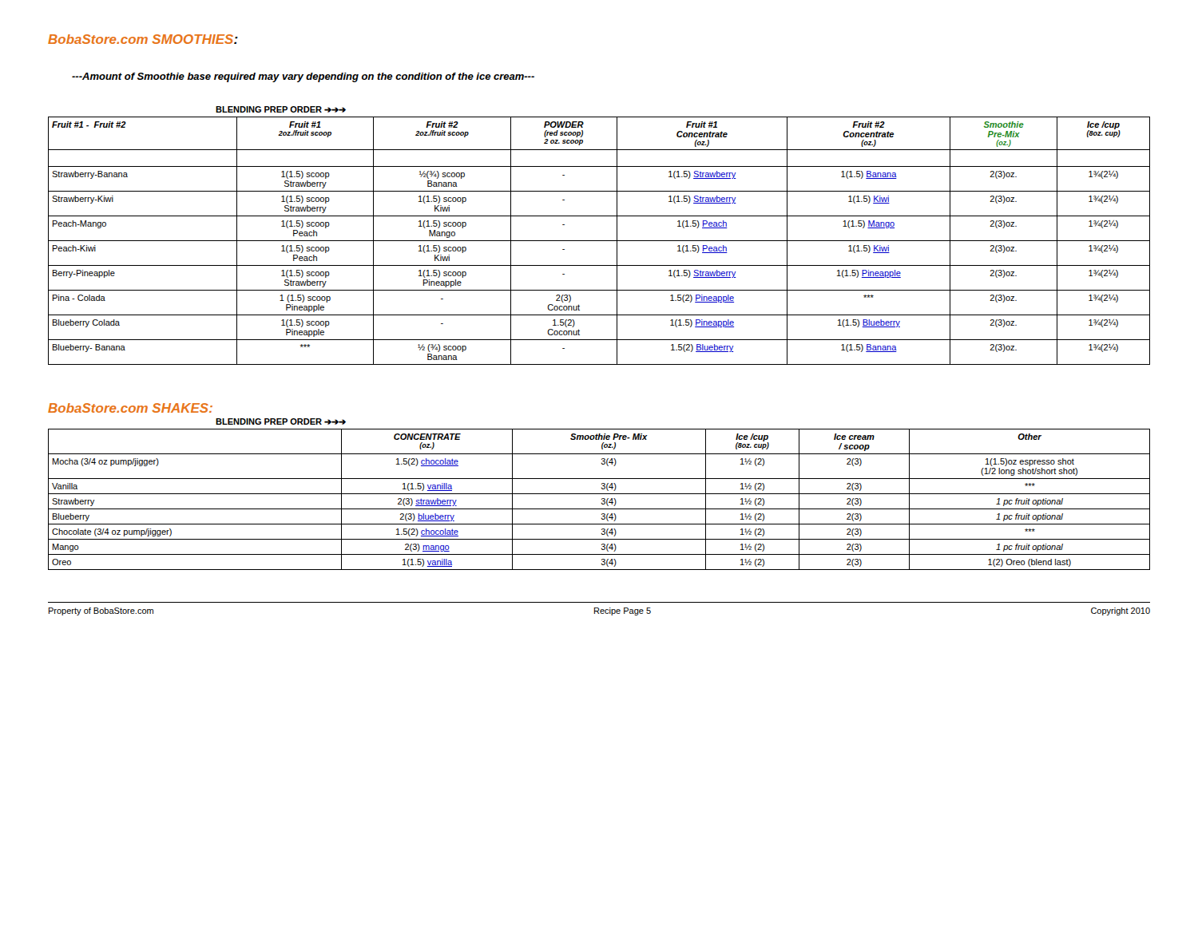BobaStore.com SMOOTHIES:
---Amount of Smoothie base required may vary depending on the condition of the ice cream---
BLENDING PREP ORDER ➔➔➔
| Fruit #1 - Fruit #2 | Fruit #1 2oz./fruit scoop | Fruit #2 2oz./fruit scoop | POWDER (red scoop) 2 oz. scoop | Fruit #1 Concentrate (oz.) | Fruit #2 Concentrate (oz.) | Smoothie Pre-Mix (oz.) | Ice /cup (8oz. cup) |
| --- | --- | --- | --- | --- | --- | --- | --- |
| Strawberry-Banana | 1(1.5) scoop Strawberry | ½(¾) scoop Banana | - | 1(1.5) Strawberry | 1(1.5) Banana | 2(3)oz. | 1¾(2¼) |
| Strawberry-Kiwi | 1(1.5) scoop Strawberry | 1(1.5) scoop Kiwi | - | 1(1.5) Strawberry | 1(1.5) Kiwi | 2(3)oz. | 1¾(2¼) |
| Peach-Mango | 1(1.5) scoop Peach | 1(1.5) scoop Mango | - | 1(1.5) Peach | 1(1.5) Mango | 2(3)oz. | 1¾(2¼) |
| Peach-Kiwi | 1(1.5) scoop Peach | 1(1.5) scoop Kiwi | - | 1(1.5) Peach | 1(1.5) Kiwi | 2(3)oz. | 1¾(2¼) |
| Berry-Pineapple | 1(1.5) scoop Strawberry | 1(1.5) scoop Pineapple | - | 1(1.5) Strawberry | 1(1.5) Pineapple | 2(3)oz. | 1¾(2¼) |
| Pina - Colada | 1 (1.5) scoop Pineapple | - | 2(3) Coconut | 1.5(2) Pineapple | *** | 2(3)oz. | 1¾(2¼) |
| Blueberry Colada | 1(1.5) scoop Pineapple | - | 1.5(2) Coconut | 1(1.5) Pineapple | 1(1.5) Blueberry | 2(3)oz. | 1¾(2¼) |
| Blueberry- Banana | *** | ½ (¾) scoop Banana | - | 1.5(2) Blueberry | 1(1.5) Banana | 2(3)oz. | 1¾(2¼) |
BobaStore.com SHAKES:
BLENDING PREP ORDER ➔➔➔
| | CONCENTRATE (oz.) | Smoothie Pre- Mix (oz.) | Ice /cup (8oz. cup) | Ice cream / scoop | Other |
| --- | --- | --- | --- | --- | --- |
| Mocha (3/4 oz pump/jigger) | 1.5(2) chocolate | 3(4) | 1½ (2) | 2(3) | 1(1.5)oz espresso shot (1/2 long shot/short shot) |
| Vanilla | 1(1.5) vanilla | 3(4) | 1½ (2) | 2(3) | *** |
| Strawberry | 2(3) strawberry | 3(4) | 1½ (2) | 2(3) | 1 pc fruit optional |
| Blueberry | 2(3) blueberry | 3(4) | 1½ (2) | 2(3) | 1 pc fruit optional |
| Chocolate (3/4 oz pump/jigger) | 1.5(2) chocolate | 3(4) | 1½ (2) | 2(3) | *** |
| Mango | 2(3) mango | 3(4) | 1½ (2) | 2(3) | 1 pc fruit optional |
| Oreo | 1(1.5) vanilla | 3(4) | 1½ (2) | 2(3) | 1(2) Oreo (blend last) |
Property of BobaStore.com Recipe Page 5 Copyright 2010